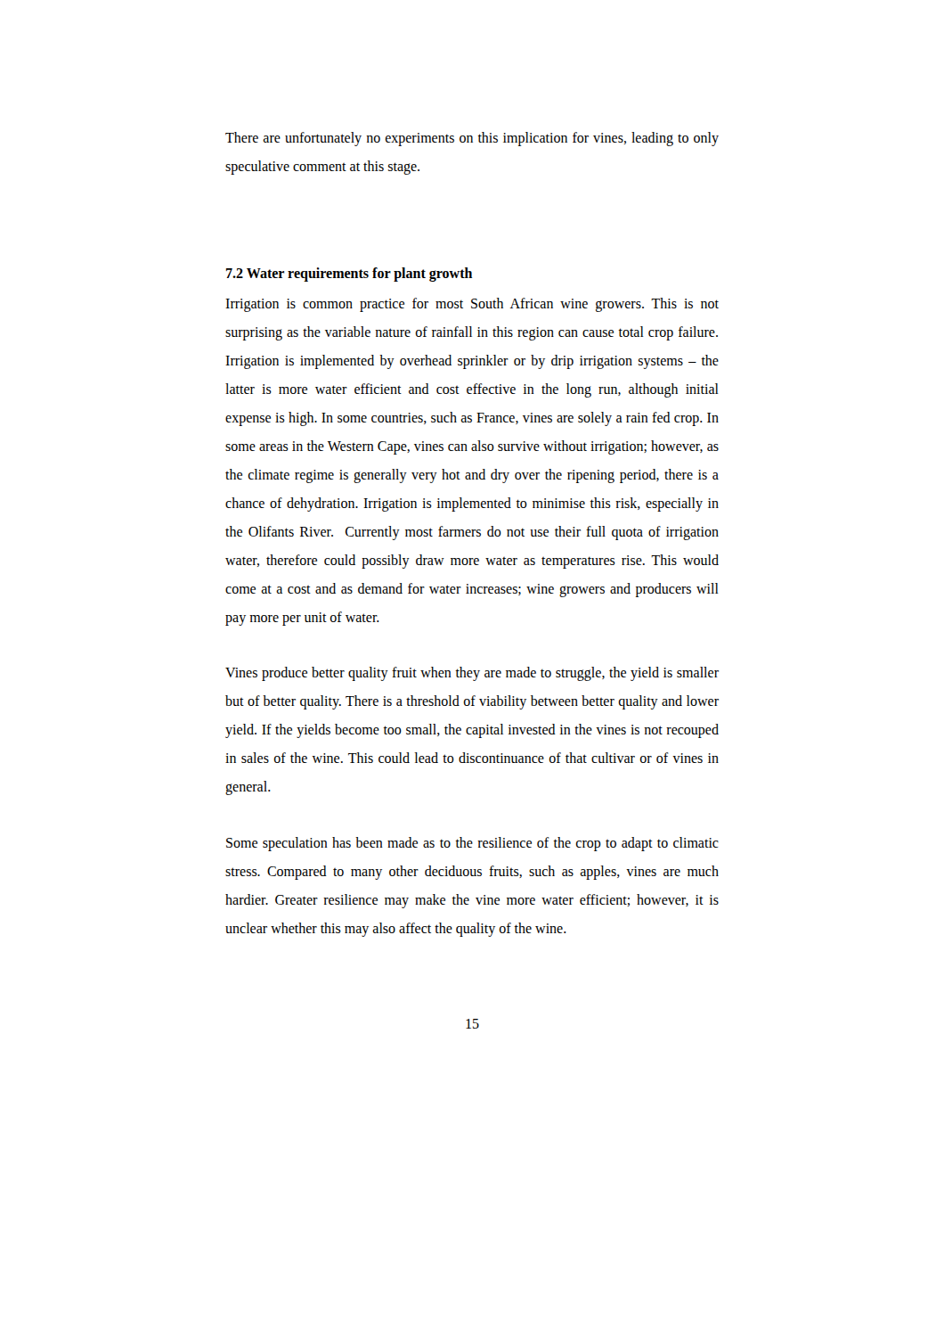There are unfortunately no experiments on this implication for vines, leading to only speculative comment at this stage.
7.2 Water requirements for plant growth
Irrigation is common practice for most South African wine growers. This is not surprising as the variable nature of rainfall in this region can cause total crop failure. Irrigation is implemented by overhead sprinkler or by drip irrigation systems – the latter is more water efficient and cost effective in the long run, although initial expense is high. In some countries, such as France, vines are solely a rain fed crop. In some areas in the Western Cape, vines can also survive without irrigation; however, as the climate regime is generally very hot and dry over the ripening period, there is a chance of dehydration. Irrigation is implemented to minimise this risk, especially in the Olifants River. Currently most farmers do not use their full quota of irrigation water, therefore could possibly draw more water as temperatures rise. This would come at a cost and as demand for water increases; wine growers and producers will pay more per unit of water.
Vines produce better quality fruit when they are made to struggle, the yield is smaller but of better quality. There is a threshold of viability between better quality and lower yield. If the yields become too small, the capital invested in the vines is not recouped in sales of the wine. This could lead to discontinuance of that cultivar or of vines in general.
Some speculation has been made as to the resilience of the crop to adapt to climatic stress. Compared to many other deciduous fruits, such as apples, vines are much hardier. Greater resilience may make the vine more water efficient; however, it is unclear whether this may also affect the quality of the wine.
15